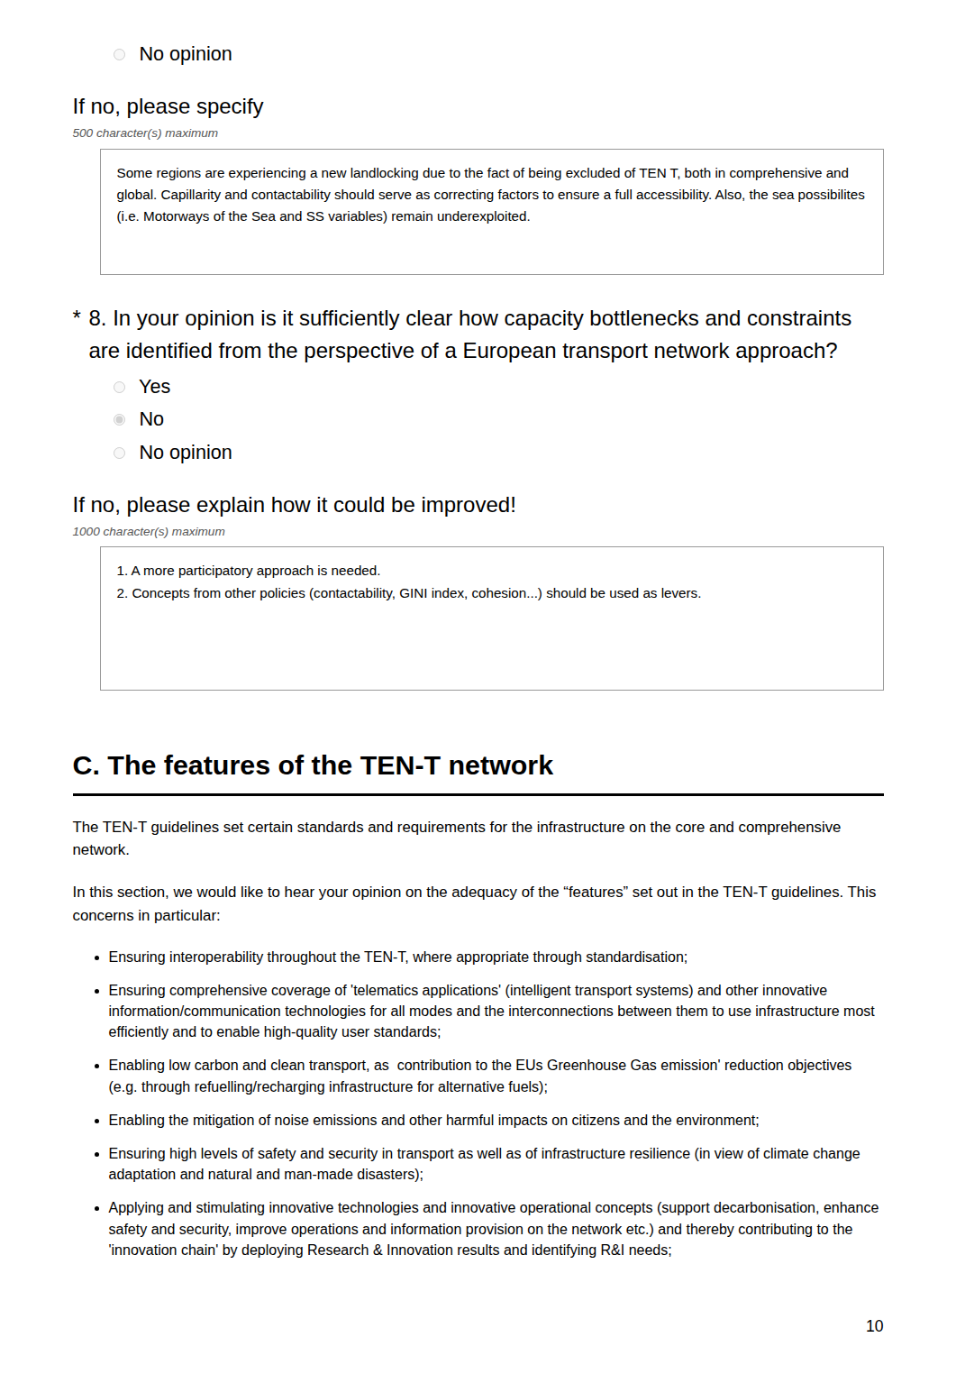No opinion
If no, please specify
500 character(s) maximum
Some regions are experiencing a new landlocking due to the fact of being excluded of TEN T, both in comprehensive and global. Capillarity and contactability should serve as correcting factors to ensure a full accessibility. Also, the sea possibilites (i.e. Motorways of the Sea and SS variables) remain underexploited.
*8. In your opinion is it sufficiently clear how capacity bottlenecks and constraints are identified from the perspective of a European transport network approach?
Yes No No opinion
If no, please explain how it could be improved!
1000 character(s) maximum
1. A more participatory approach is needed.
2. Concepts from other policies (contactability, GINI index, cohesion...) should be used as levers.
C. The features of the TEN-T network
The TEN-T guidelines set certain standards and requirements for the infrastructure on the core and comprehensive network.
In this section, we would like to hear your opinion on the adequacy of the “features” set out in the TEN-T guidelines. This concerns in particular:
Ensuring interoperability throughout the TEN-T, where appropriate through standardisation;
Ensuring comprehensive coverage of 'telematics applications' (intelligent transport systems) and other innovative information/communication technologies for all modes and the interconnections between them to use infrastructure most efficiently and to enable high-quality user standards;
Enabling low carbon and clean transport, as contribution to the EUs Greenhouse Gas emission' reduction objectives (e.g. through refuelling/recharging infrastructure for alternative fuels);
Enabling the mitigation of noise emissions and other harmful impacts on citizens and the environment;
Ensuring high levels of safety and security in transport as well as of infrastructure resilience (in view of climate change adaptation and natural and man-made disasters);
Applying and stimulating innovative technologies and innovative operational concepts (support decarbonisation, enhance safety and security, improve operations and information provision on the network etc.) and thereby contributing to the 'innovation chain' by deploying Research & Innovation results and identifying R&I needs;
10